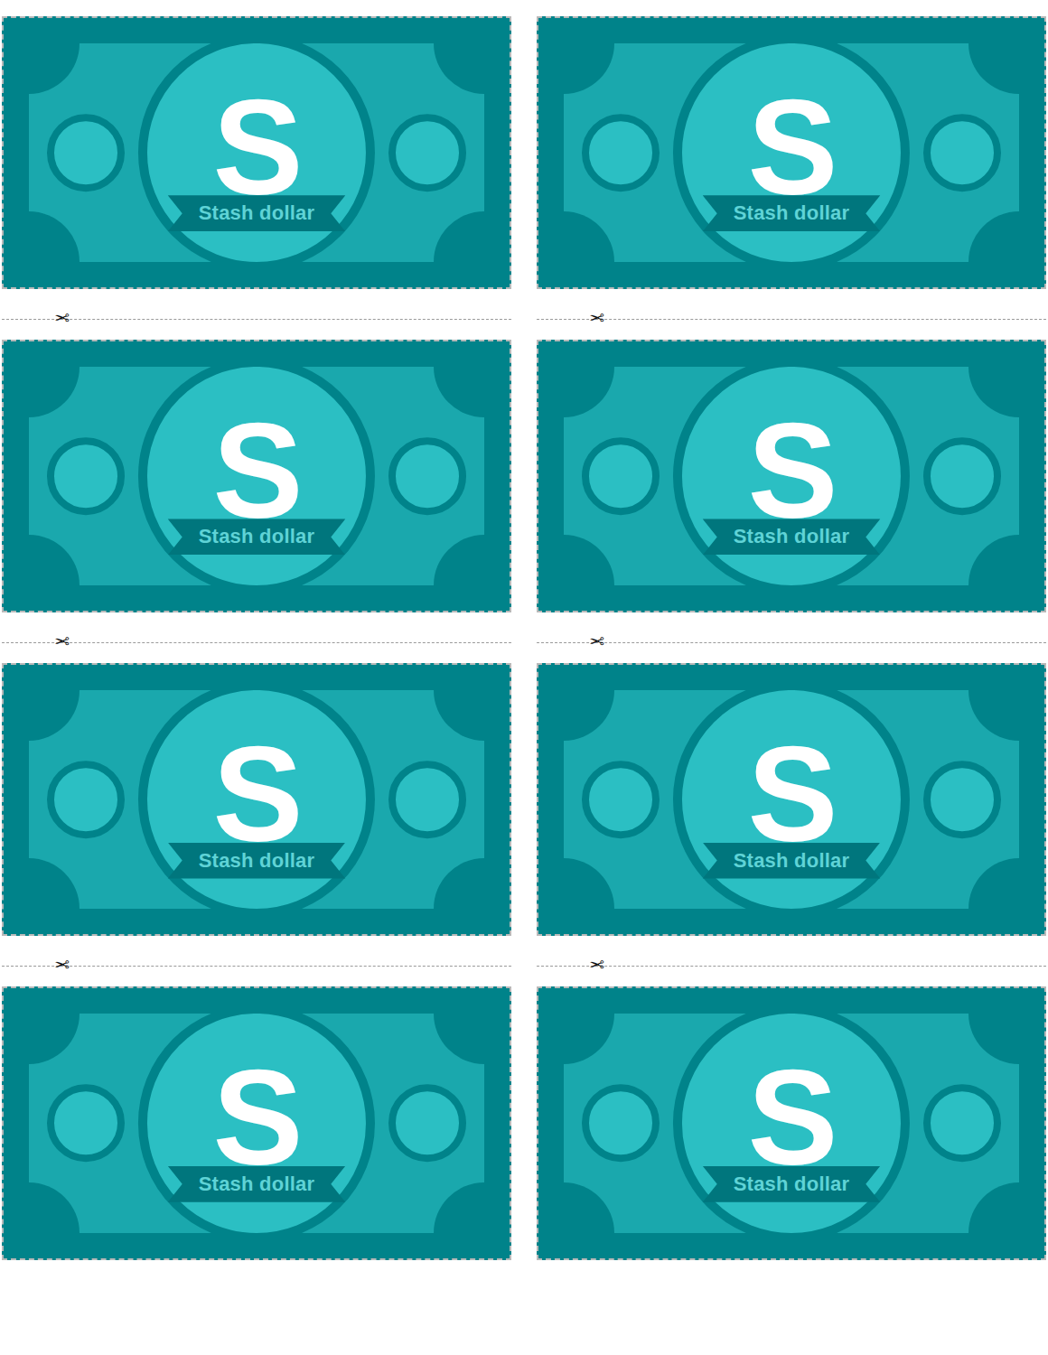S Stash dollar
✂
S Stash dollar
✂
S Stash dollar
✂
S Stash dollar
✂
S Stash dollar
✂
S Stash dollar
✂
S Stash dollar
S Stash dollar